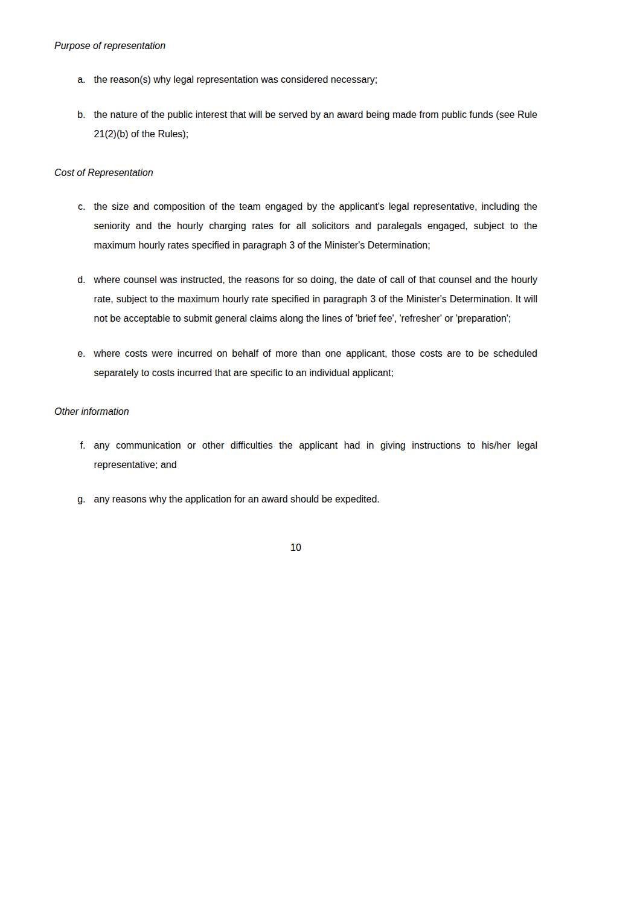Purpose of representation
the reason(s) why legal representation was considered necessary;
the nature of the public interest that will be served by an award being made from public funds (see Rule 21(2)(b) of the Rules);
Cost of Representation
the size and composition of the team engaged by the applicant's legal representative, including the seniority and the hourly charging rates for all solicitors and paralegals engaged, subject to the maximum hourly rates specified in paragraph 3 of the Minister's Determination;
where counsel was instructed, the reasons for so doing, the date of call of that counsel and the hourly rate, subject to the maximum hourly rate specified in paragraph 3 of the Minister's Determination. It will not be acceptable to submit general claims along the lines of 'brief fee', 'refresher' or 'preparation';
where costs were incurred on behalf of more than one applicant, those costs are to be scheduled separately to costs incurred that are specific to an individual applicant;
Other information
any communication or other difficulties the applicant had in giving instructions to his/her legal representative; and
any reasons why the application for an award should be expedited.
10